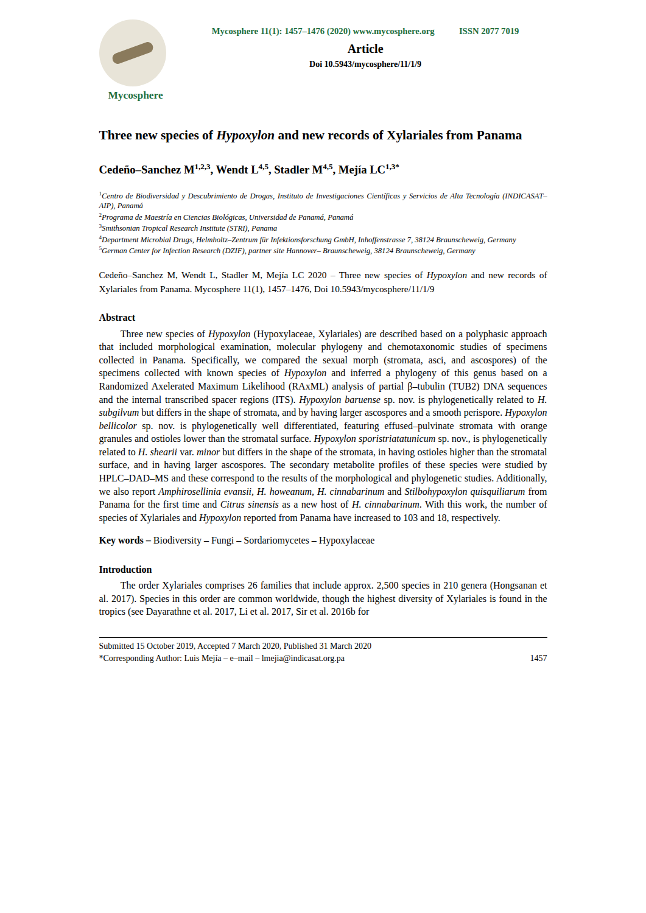Mycosphere
Mycosphere 11(1): 1457–1476 (2020) www.mycosphere.org ISSN 2077 7019
Article
Doi 10.5943/mycosphere/11/1/9
Three new species of Hypoxylon and new records of Xylariales from Panama
Cedeño–Sanchez M1,2,3, Wendt L4,5, Stadler M4,5, Mejía LC1,3*
1Centro de Biodiversidad y Descubrimiento de Drogas, Instituto de Investigaciones Científicas y Servicios de Alta Tecnología (INDICASAT–AIP), Panamá
2Programa de Maestría en Ciencias Biológicas, Universidad de Panamá, Panamá
3Smithsonian Tropical Research Institute (STRI), Panama
4Department Microbial Drugs, Helmholtz–Zentrum für Infektionsforschung GmbH, Inhoffenstrasse 7, 38124 Braunscheweig, Germany
5German Center for Infection Research (DZIF), partner site Hannover– Braunscheweig, 38124 Braunscheweig, Germany
Cedeño–Sanchez M, Wendt L, Stadler M, Mejía LC 2020 – Three new species of Hypoxylon and new records of Xylariales from Panama. Mycosphere 11(1), 1457–1476, Doi 10.5943/mycosphere/11/1/9
Abstract
Three new species of Hypoxylon (Hypoxylaceae, Xylariales) are described based on a polyphasic approach that included morphological examination, molecular phylogeny and chemotaxonomic studies of specimens collected in Panama. Specifically, we compared the sexual morph (stromata, asci, and ascospores) of the specimens collected with known species of Hypoxylon and inferred a phylogeny of this genus based on a Randomized Axelerated Maximum Likelihood (RAxML) analysis of partial β–tubulin (TUB2) DNA sequences and the internal transcribed spacer regions (ITS). Hypoxylon baruense sp. nov. is phylogenetically related to H. subgilvum but differs in the shape of stromata, and by having larger ascospores and a smooth perispore. Hypoxylon bellicolor sp. nov. is phylogenetically well differentiated, featuring effused–pulvinate stromata with orange granules and ostioles lower than the stromatal surface. Hypoxylon sporistriatatunicum sp. nov., is phylogenetically related to H. shearii var. minor but differs in the shape of the stromata, in having ostioles higher than the stromatal surface, and in having larger ascospores. The secondary metabolite profiles of these species were studied by HPLC–DAD–MS and these correspond to the results of the morphological and phylogenetic studies. Additionally, we also report Amphirosellinia evansii, H. howeanum, H. cinnabarinum and Stilbohypoxylon quisquiliarum from Panama for the first time and Citrus sinensis as a new host of H. cinnabarinum. With this work, the number of species of Xylariales and Hypoxylon reported from Panama have increased to 103 and 18, respectively.
Key words – Biodiversity – Fungi – Sordariomycetes – Hypoxylaceae
Introduction
The order Xylariales comprises 26 families that include approx. 2,500 species in 210 genera (Hongsanan et al. 2017). Species in this order are common worldwide, though the highest diversity of Xylariales is found in the tropics (see Dayarathne et al. 2017, Li et al. 2017, Sir et al. 2016b for
Submitted 15 October 2019, Accepted 7 March 2020, Published 31 March 2020
*Corresponding Author: Luis Mejía – e–mail – lmejia@indicasat.org.pa 1457